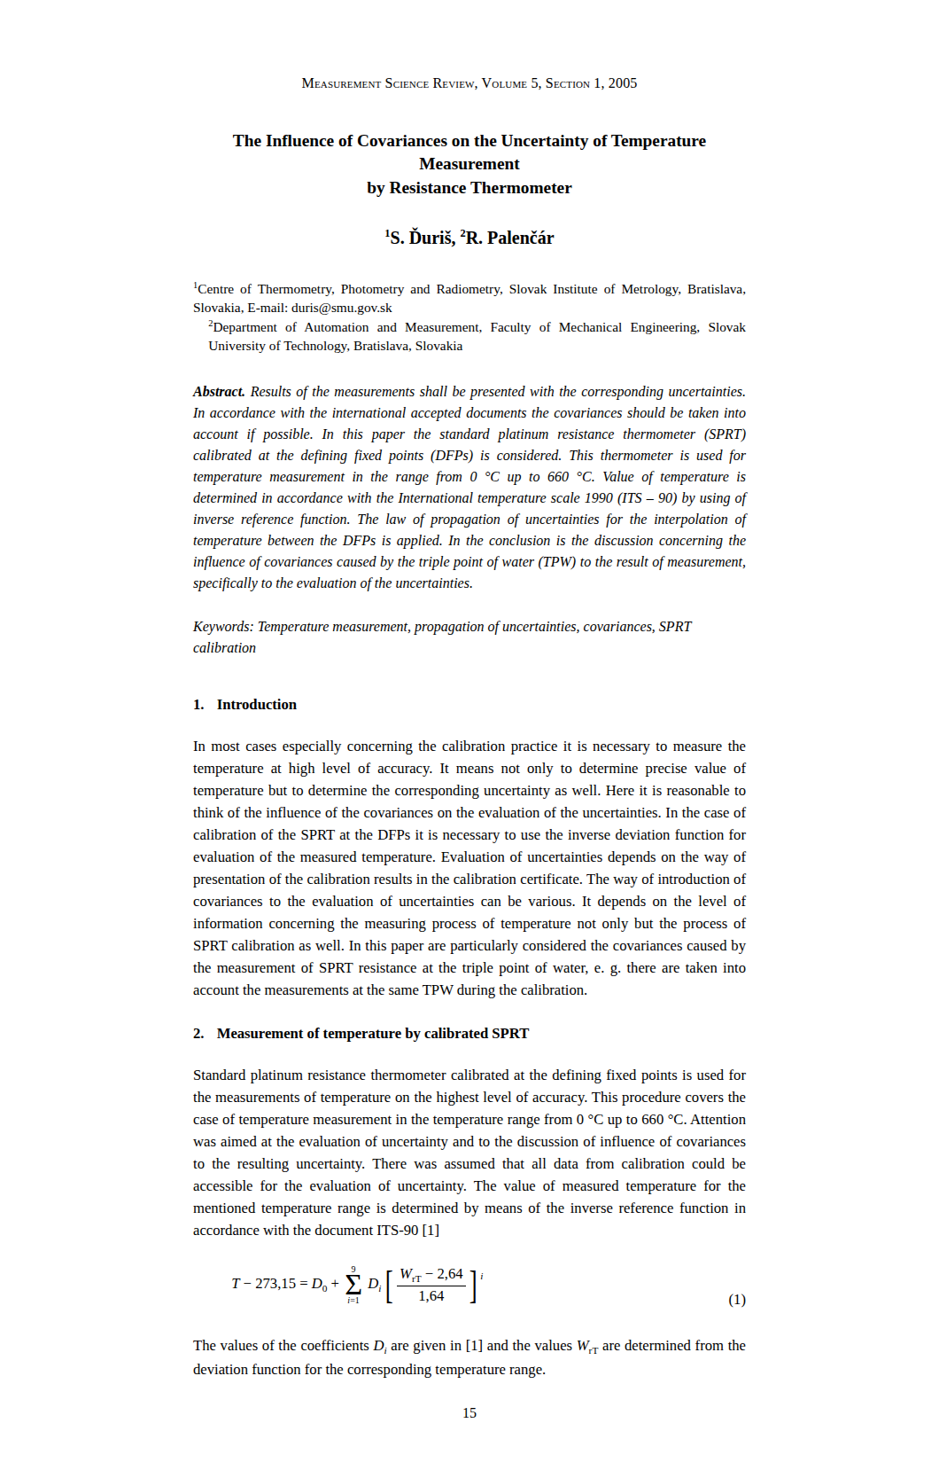Measurement Science Review, Volume 5, Section 1, 2005
The Influence of Covariances on the Uncertainty of Temperature Measurement
by Resistance Thermometer
1S. Ďuriš, 2R. Palenčár
1Centre of Thermometry, Photometry and Radiometry, Slovak Institute of Metrology, Bratislava, Slovakia, E-mail: duris@smu.gov.sk
2Department of Automation and Measurement, Faculty of Mechanical Engineering, Slovak University of Technology, Bratislava, Slovakia
Abstract. Results of the measurements shall be presented with the corresponding uncertainties. In accordance with the international accepted documents the covariances should be taken into account if possible. In this paper the standard platinum resistance thermometer (SPRT) calibrated at the defining fixed points (DFPs) is considered. This thermometer is used for temperature measurement in the range from 0 °C up to 660 °C. Value of temperature is determined in accordance with the International temperature scale 1990 (ITS – 90) by using of inverse reference function. The law of propagation of uncertainties for the interpolation of temperature between the DFPs is applied. In the conclusion is the discussion concerning the influence of covariances caused by the triple point of water (TPW) to the result of measurement, specifically to the evaluation of the uncertainties.
Keywords: Temperature measurement, propagation of uncertainties, covariances, SPRT calibration
1. Introduction
In most cases especially concerning the calibration practice it is necessary to measure the temperature at high level of accuracy. It means not only to determine precise value of temperature but to determine the corresponding uncertainty as well. Here it is reasonable to think of the influence of the covariances on the evaluation of the uncertainties. In the case of calibration of the SPRT at the DFPs it is necessary to use the inverse deviation function for evaluation of the measured temperature. Evaluation of uncertainties depends on the way of presentation of the calibration results in the calibration certificate. The way of introduction of covariances to the evaluation of uncertainties can be various. It depends on the level of information concerning the measuring process of temperature not only but the process of SPRT calibration as well. In this paper are particularly considered the covariances caused by the measurement of SPRT resistance at the triple point of water, e. g. there are taken into account the measurements at the same TPW during the calibration.
2. Measurement of temperature by calibrated SPRT
Standard platinum resistance thermometer calibrated at the defining fixed points is used for the measurements of temperature on the highest level of accuracy. This procedure covers the case of temperature measurement in the temperature range from 0 °C up to 660 °C. Attention was aimed at the evaluation of uncertainty and to the discussion of influence of covariances to the resulting uncertainty. There was assumed that all data from calibration could be accessible for the evaluation of uncertainty. The value of measured temperature for the mentioned temperature range is determined by means of the inverse reference function in accordance with the document ITS-90 [1]
T − 273,15 = D 0 + 9 Σi=1 Di[WrT − 2,641,64] i
(1)
The values of the coefficients Di are given in [1] and the values WrT are determined from the deviation function for the corresponding temperature range.
15